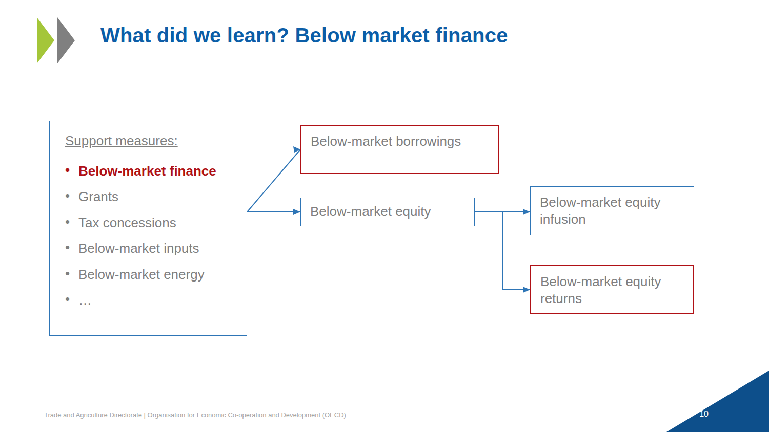What did we learn? Below market finance
Support measures:
Below-market finance
Grants
Tax concessions
Below-market inputs
Below-market energy
…
Below-market borrowings
Below-market equity
Below-market equity infusion
Below-market equity returns
Trade and Agriculture Directorate | Organisation for Economic Co-operation and Development (OECD)
10